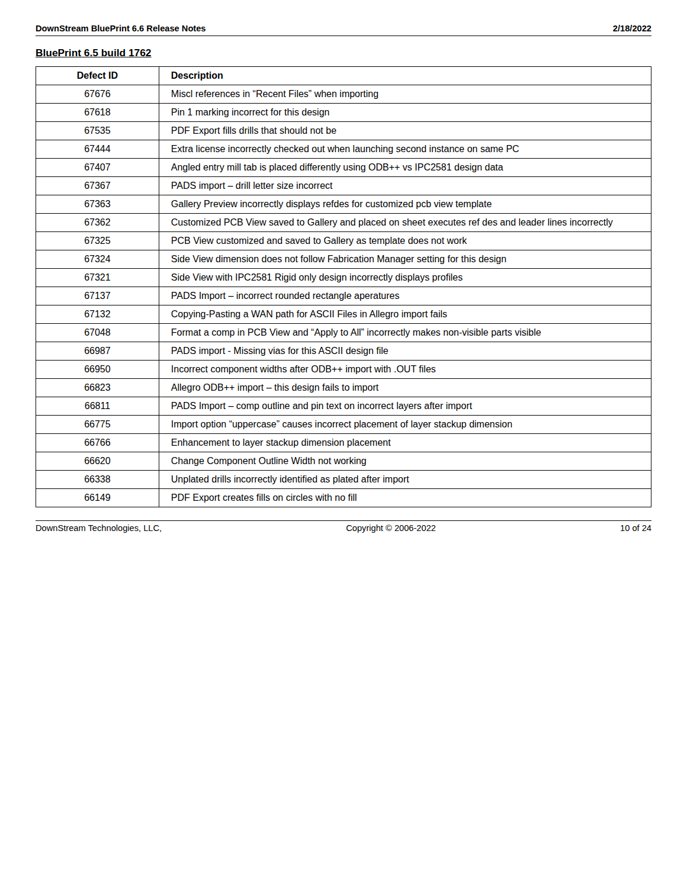DownStream BluePrint 6.6 Release Notes 2/18/2022
BluePrint 6.5 build 1762
| Defect ID | Description |
| --- | --- |
| 67676 | Miscl references in “Recent Files” when importing |
| 67618 | Pin 1 marking incorrect for this design |
| 67535 | PDF Export fills drills that should not be |
| 67444 | Extra license incorrectly checked out when launching second instance on same PC |
| 67407 | Angled entry mill tab is placed differently using ODB++ vs IPC2581 design data |
| 67367 | PADS import – drill letter size incorrect |
| 67363 | Gallery Preview incorrectly displays refdes for customized pcb view template |
| 67362 | Customized PCB View saved to Gallery and placed on sheet executes ref des and leader lines incorrectly |
| 67325 | PCB View customized and saved to Gallery as template does not work |
| 67324 | Side View dimension does not follow Fabrication Manager setting for this design |
| 67321 | Side View with IPC2581 Rigid only design incorrectly displays profiles |
| 67137 | PADS Import – incorrect rounded rectangle aperatures |
| 67132 | Copying-Pasting a WAN path for ASCII Files in Allegro import fails |
| 67048 | Format a comp in PCB View and “Apply to All” incorrectly makes non-visible parts visible |
| 66987 | PADS import - Missing vias for this ASCII design file |
| 66950 | Incorrect component widths after ODB++ import with .OUT files |
| 66823 | Allegro ODB++ import – this design fails to import |
| 66811 | PADS Import – comp outline and pin text on incorrect layers after import |
| 66775 | Import option “uppercase” causes incorrect placement of layer stackup dimension |
| 66766 | Enhancement to layer stackup dimension placement |
| 66620 | Change Component Outline Width not working |
| 66338 | Unplated drills incorrectly identified as plated after import |
| 66149 | PDF Export creates fills on circles with no fill |
DownStream Technologies, LLC, Copyright © 2006-2022 10 of 24